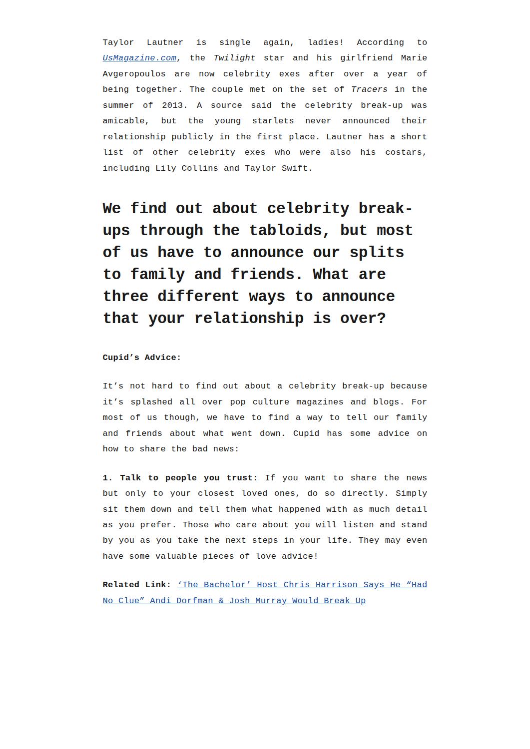Taylor Lautner is single again, ladies! According to UsMagazine.com, the Twilight star and his girlfriend Marie Avgeropoulos are now celebrity exes after over a year of being together. The couple met on the set of Tracers in the summer of 2013. A source said the celebrity break-up was amicable, but the young starlets never announced their relationship publicly in the first place. Lautner has a short list of other celebrity exes who were also his costars, including Lily Collins and Taylor Swift.
We find out about celebrity break-ups through the tabloids, but most of us have to announce our splits to family and friends. What are three different ways to announce that your relationship is over?
Cupid’s Advice:
It’s not hard to find out about a celebrity break-up because it’s splashed all over pop culture magazines and blogs. For most of us though, we have to find a way to tell our family and friends about what went down. Cupid has some advice on how to share the bad news:
1. Talk to people you trust: If you want to share the news but only to your closest loved ones, do so directly. Simply sit them down and tell them what happened with as much detail as you prefer. Those who care about you will listen and stand by you as you take the next steps in your life. They may even have some valuable pieces of love advice!
Related Link: ‘The Bachelor’ Host Chris Harrison Says He “Had No Clue” Andi Dorfman & Josh Murray Would Break Up